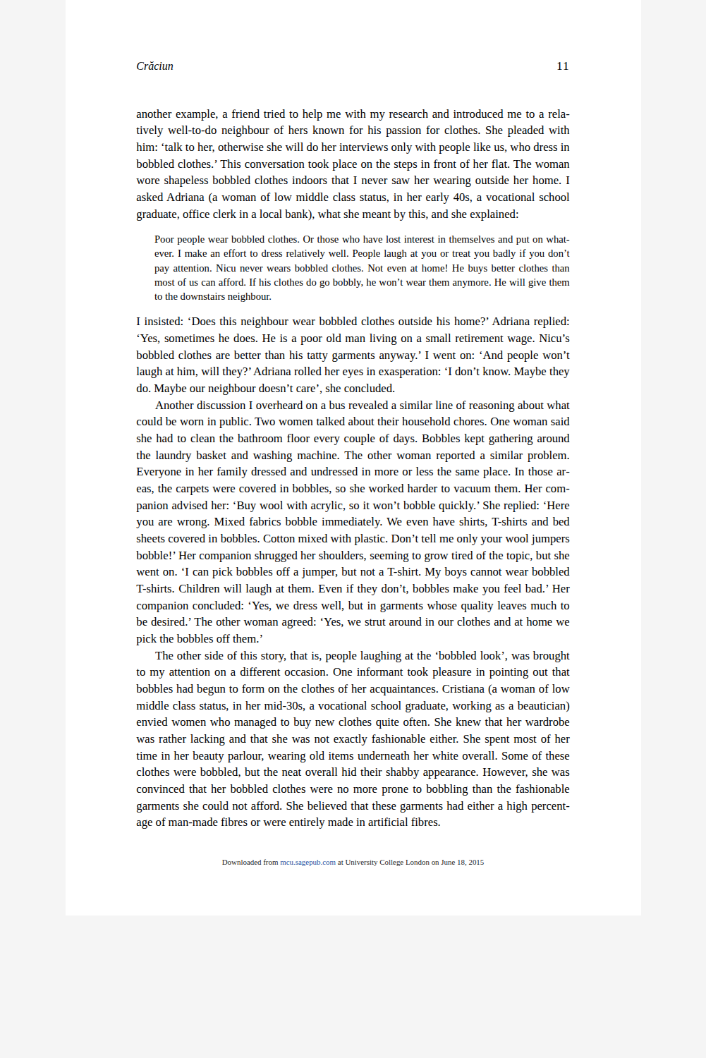Crăciun 11
another example, a friend tried to help me with my research and introduced me to a relatively well-to-do neighbour of hers known for his passion for clothes. She pleaded with him: ‘talk to her, otherwise she will do her interviews only with people like us, who dress in bobbled clothes.’ This conversation took place on the steps in front of her flat. The woman wore shapeless bobbled clothes indoors that I never saw her wearing outside her home. I asked Adriana (a woman of low middle class status, in her early 40s, a vocational school graduate, office clerk in a local bank), what she meant by this, and she explained:
Poor people wear bobbled clothes. Or those who have lost interest in themselves and put on whatever. I make an effort to dress relatively well. People laugh at you or treat you badly if you don’t pay attention. Nicu never wears bobbled clothes. Not even at home! He buys better clothes than most of us can afford. If his clothes do go bobbly, he won’t wear them anymore. He will give them to the downstairs neighbour.
I insisted: ‘Does this neighbour wear bobbled clothes outside his home?’ Adriana replied: ‘Yes, sometimes he does. He is a poor old man living on a small retirement wage. Nicu’s bobbled clothes are better than his tatty garments anyway.’ I went on: ‘And people won’t laugh at him, will they?’ Adriana rolled her eyes in exasperation: ‘I don’t know. Maybe they do. Maybe our neighbour doesn’t care’, she concluded.
Another discussion I overheard on a bus revealed a similar line of reasoning about what could be worn in public. Two women talked about their household chores. One woman said she had to clean the bathroom floor every couple of days. Bobbles kept gathering around the laundry basket and washing machine. The other woman reported a similar problem. Everyone in her family dressed and undressed in more or less the same place. In those areas, the carpets were covered in bobbles, so she worked harder to vacuum them. Her companion advised her: ‘Buy wool with acrylic, so it won’t bobble quickly.’ She replied: ‘Here you are wrong. Mixed fabrics bobble immediately. We even have shirts, T-shirts and bed sheets covered in bobbles. Cotton mixed with plastic. Don’t tell me only your wool jumpers bobble!’ Her companion shrugged her shoulders, seeming to grow tired of the topic, but she went on. ‘I can pick bobbles off a jumper, but not a T-shirt. My boys cannot wear bobbled T-shirts. Children will laugh at them. Even if they don’t, bobbles make you feel bad.’ Her companion concluded: ‘Yes, we dress well, but in garments whose quality leaves much to be desired.’ The other woman agreed: ‘Yes, we strut around in our clothes and at home we pick the bobbles off them.’
The other side of this story, that is, people laughing at the ‘bobbled look’, was brought to my attention on a different occasion. One informant took pleasure in pointing out that bobbles had begun to form on the clothes of her acquaintances. Cristiana (a woman of low middle class status, in her mid-30s, a vocational school graduate, working as a beautician) envied women who managed to buy new clothes quite often. She knew that her wardrobe was rather lacking and that she was not exactly fashionable either. She spent most of her time in her beauty parlour, wearing old items underneath her white overall. Some of these clothes were bobbled, but the neat overall hid their shabby appearance. However, she was convinced that her bobbled clothes were no more prone to bobbling than the fashionable garments she could not afford. She believed that these garments had either a high percentage of man-made fibres or were entirely made in artificial fibres.
Downloaded from mcu.sagepub.com at University College London on June 18, 2015